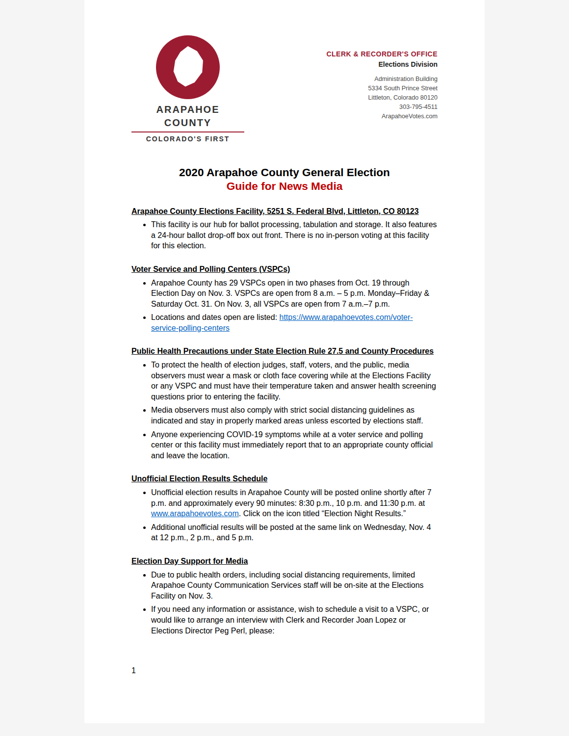ARAPAHOE COUNTY
COLORADO'S FIRST
CLERK & RECORDER'S OFFICE
Elections Division
Administration Building
5334 South Prince Street
Littleton, Colorado 80120
303-795-4511
ArapahoeVotes.com
2020 Arapahoe County General Election Guide for News Media
Arapahoe County Elections Facility, 5251 S. Federal Blvd, Littleton, CO 80123
This facility is our hub for ballot processing, tabulation and storage. It also features a 24-hour ballot drop-off box out front. There is no in-person voting at this facility for this election.
Voter Service and Polling Centers (VSPCs)
Arapahoe County has 29 VSPCs open in two phases from Oct. 19 through Election Day on Nov. 3. VSPCs are open from 8 a.m. – 5 p.m. Monday–Friday & Saturday Oct. 31. On Nov. 3, all VSPCs are open from 7 a.m.–7 p.m.
Locations and dates open are listed: https://www.arapahoevotes.com/voter-service-polling-centers
Public Health Precautions under State Election Rule 27.5 and County Procedures
To protect the health of election judges, staff, voters, and the public, media observers must wear a mask or cloth face covering while at the Elections Facility or any VSPC and must have their temperature taken and answer health screening questions prior to entering the facility.
Media observers must also comply with strict social distancing guidelines as indicated and stay in properly marked areas unless escorted by elections staff.
Anyone experiencing COVID-19 symptoms while at a voter service and polling center or this facility must immediately report that to an appropriate county official and leave the location.
Unofficial Election Results Schedule
Unofficial election results in Arapahoe County will be posted online shortly after 7 p.m. and approximately every 90 minutes: 8:30 p.m., 10 p.m. and 11:30 p.m. at www.arapahoevotes.com. Click on the icon titled “Election Night Results.”
Additional unofficial results will be posted at the same link on Wednesday, Nov. 4 at 12 p.m., 2 p.m., and 5 p.m.
Election Day Support for Media
Due to public health orders, including social distancing requirements, limited Arapahoe County Communication Services staff will be on-site at the Elections Facility on Nov. 3.
If you need any information or assistance, wish to schedule a visit to a VSPC, or would like to arrange an interview with Clerk and Recorder Joan Lopez or Elections Director Peg Perl, please:
1